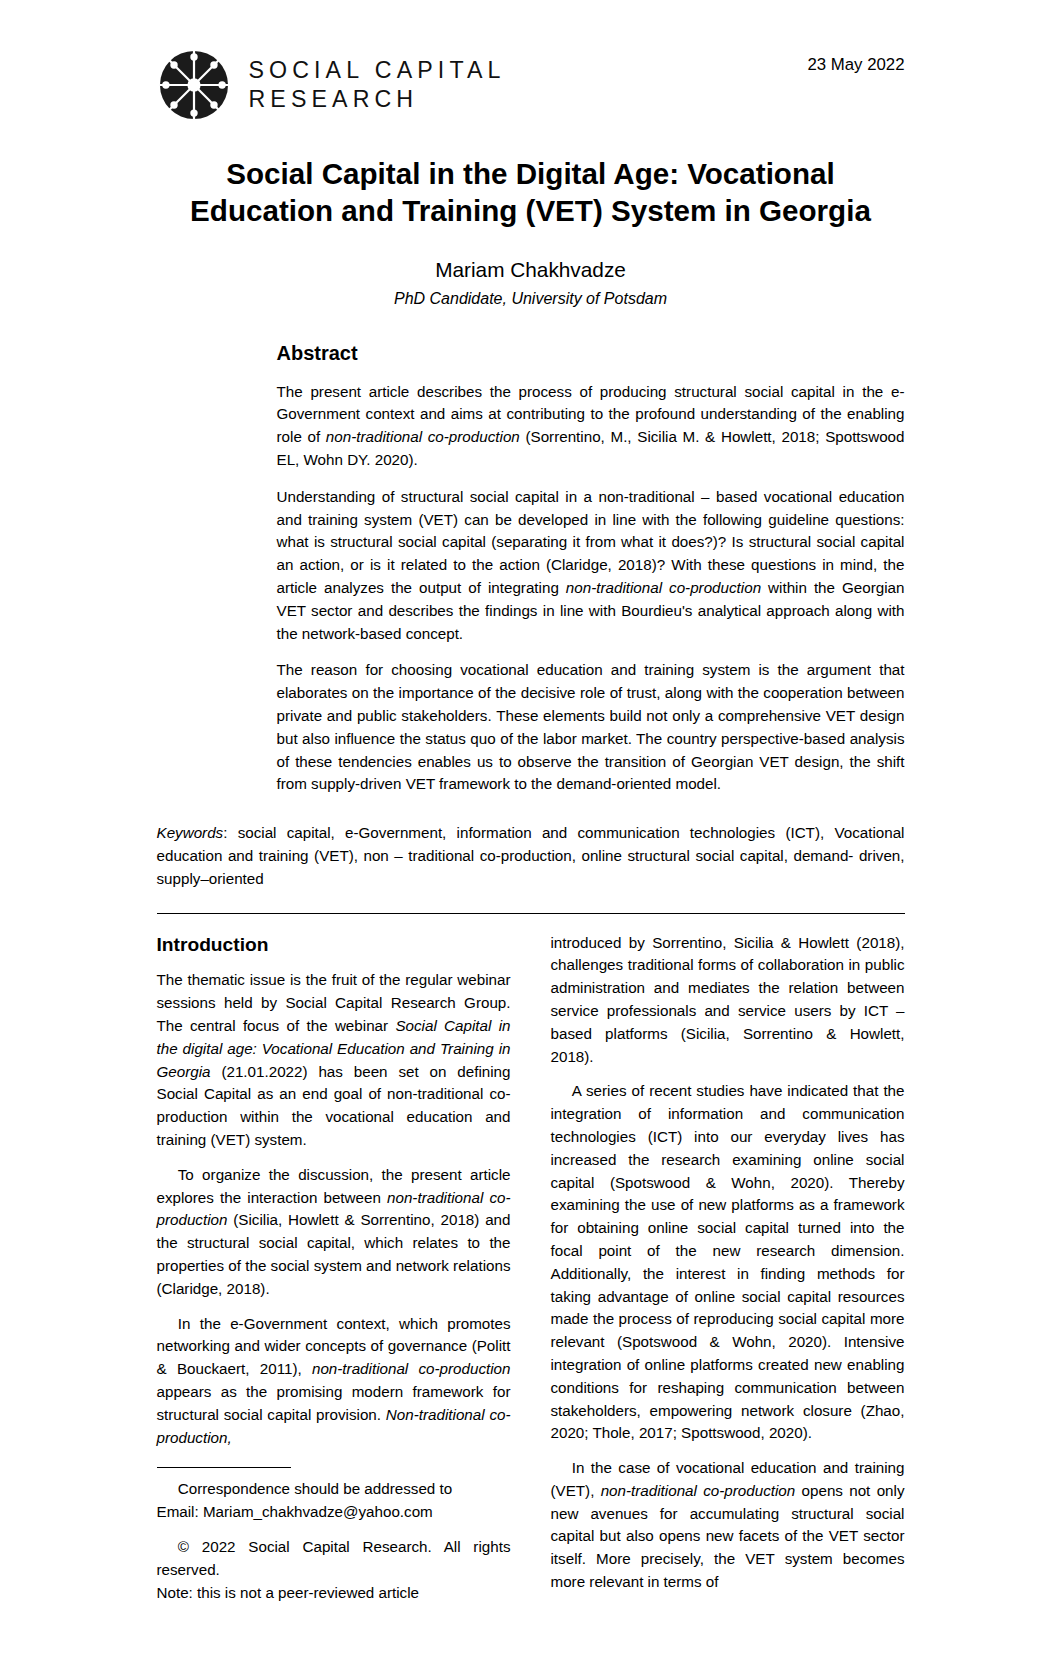Social Capital Research
23 May 2022
Social Capital in the Digital Age: Vocational
Education and Training (VET) System in Georgia
Mariam Chakhvadze
PhD Candidate, University of Potsdam
Abstract
The present article describes the process of producing structural social capital in the e-Government context and aims at contributing to the profound understanding of the enabling role of non-traditional co-production (Sorrentino, M., Sicilia M. & Howlett, 2018; Spottswood EL, Wohn DY. 2020).
Understanding of structural social capital in a non-traditional – based vocational education and training system (VET) can be developed in line with the following guideline questions: what is structural social capital (separating it from what it does?)? Is structural social capital an action, or is it related to the action (Claridge, 2018)? With these questions in mind, the article analyzes the output of integrating non-traditional co-production within the Georgian VET sector and describes the findings in line with Bourdieu's analytical approach along with the network-based concept.
The reason for choosing vocational education and training system is the argument that elaborates on the importance of the decisive role of trust, along with the cooperation between private and public stakeholders. These elements build not only a comprehensive VET design but also influence the status quo of the labor market. The country perspective-based analysis of these tendencies enables us to observe the transition of Georgian VET design, the shift from supply-driven VET framework to the demand-oriented model.
Keywords: social capital, e-Government, information and communication technologies (ICT), Vocational education and training (VET), non – traditional co-production, online structural social capital, demand- driven, supply–oriented
Introduction
The thematic issue is the fruit of the regular webinar sessions held by Social Capital Research Group. The central focus of the webinar Social Capital in the digital age: Vocational Education and Training in Georgia (21.01.2022) has been set on defining Social Capital as an end goal of non-traditional co- production within the vocational education and training (VET) system.
To organize the discussion, the present article explores the interaction between non-traditional co-production (Sicilia, Howlett & Sorrentino, 2018) and the structural social capital, which relates to the properties of the social system and network relations (Claridge, 2018).
In the e-Government context, which promotes networking and wider concepts of governance (Politt & Bouckaert, 2011), non-traditional co-production appears as the promising modern framework for structural social capital provision. Non-traditional co-production,
Correspondence should be addressed to
Email: Mariam_chakhvadze@yahoo.com
© 2022 Social Capital Research. All rights reserved.
Note: this is not a peer-reviewed article
introduced by Sorrentino, Sicilia & Howlett (2018), challenges traditional forms of collaboration in public administration and mediates the relation between service professionals and service users by ICT – based platforms (Sicilia, Sorrentino & Howlett, 2018).
A series of recent studies have indicated that the integration of information and communication technologies (ICT) into our everyday lives has increased the research examining online social capital (Spotswood & Wohn, 2020). Thereby examining the use of new platforms as a framework for obtaining online social capital turned into the focal point of the new research dimension. Additionally, the interest in finding methods for taking advantage of online social capital resources made the process of reproducing social capital more relevant (Spotswood & Wohn, 2020). Intensive integration of online platforms created new enabling conditions for reshaping communication between stakeholders, empowering network closure (Zhao, 2020; Thole, 2017; Spottswood, 2020).
In the case of vocational education and training (VET), non-traditional co-production opens not only new avenues for accumulating structural social capital but also opens new facets of the VET sector itself. More precisely, the VET system becomes more relevant in terms of